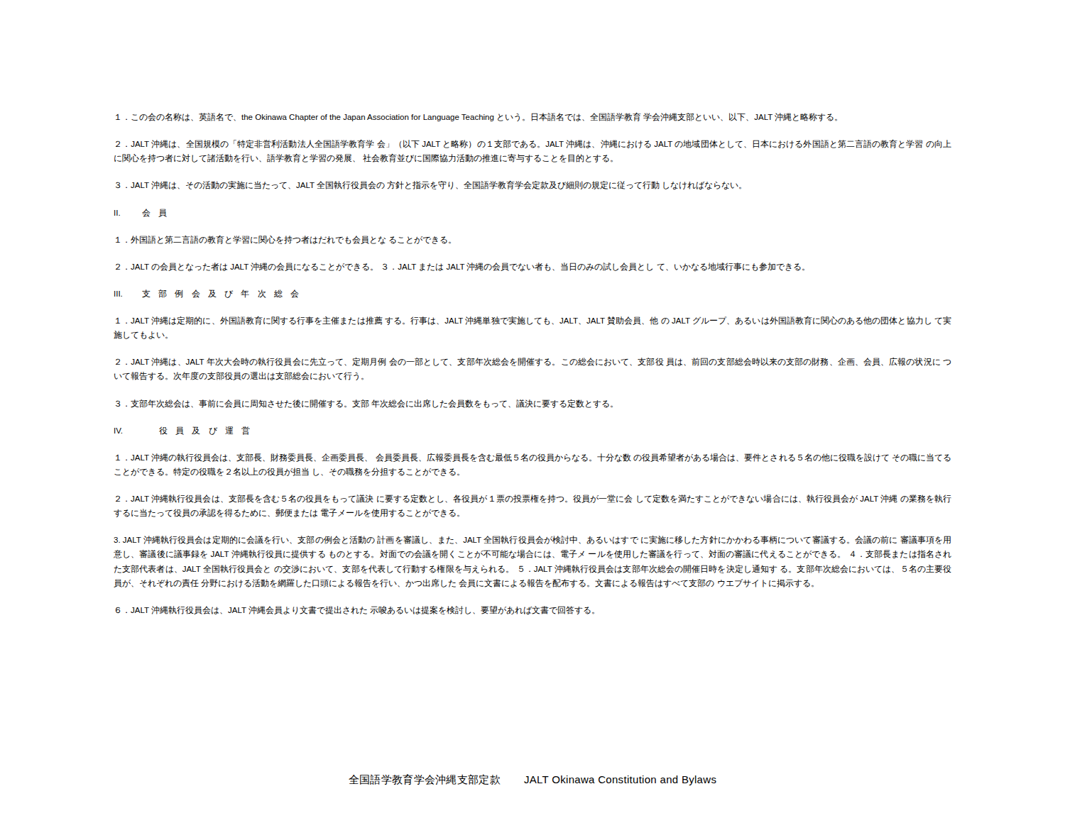１．この会の名称は、英語名で、the Okinawa Chapter of the Japan Association for Language Teaching という。日本語名では、全国語学教育 学会沖縄支部といい、以下、JALT 沖縄と略称する。
２．JALT 沖縄は、全国規模の「特定非営利活動法人全国語学教育学 会」（以下 JALT と略称）の１支部である。JALT 沖縄は、沖縄における JALT の地域団体として、日本における外国語と第二言語の教育と学習 の向上に関心を持つ者に対して諸活動を行い、語学教育と学習の発展、 社会教育並びに国際協力活動の推進に寄与することを目的とする。
３．JALT 沖縄は、その活動の実施に当たって、JALT 全国執行役員会の 方針と指示を守り、全国語学教育学会定款及び細則の規定に従って行動 しなければならない。
II.　会 員
１．外国語と第二言語の教育と学習に関心を持つ者はだれでも会員とな ることができる。
２．JALT の会員となった者は JALT 沖縄の会員になることができる。 ３．JALT または JALT 沖縄の会員でない者も、当日のみの試し会員とし て、いかなる地域行事にも参加できる。
III.　支 部 例 会 及 び 年 次 総 会
１．JALT 沖縄は定期的に、外国語教育に関する行事を主催または推薦 する。行事は、JALT 沖縄単独で実施しても、JALT、JALT 賛助会員、他 の JALT グループ、あるいは外国語教育に関心のある他の団体と協力し て実施してもよい。
２．JALT 沖縄は、JALT 年次大会時の執行役員会に先立って、定期月例 会の一部として、支部年次総会を開催する。この総会において、支部役 員は、前回の支部総会時以来の支部の財務、企画、会員、広報の状況に ついて報告する。次年度の支部役員の選出は支部総会において行う。
３．支部年次総会は、事前に会員に周知させた後に開催する。支部 年次総会に出席した会員数をもって、議決に要する定数とする。
IV.　　　役 員 及 び 運 営
１．JALT 沖縄の執行役員会は、支部長、財務委員長、企画委員長、 会員委員長、広報委員長を含む最低５名の役員からなる。十分な数 の役員希望者がある場合は、要件とされる５名の他に役職を設けて その職に当てることができる。特定の役職を２名以上の役員が担当 し、その職務を分担することができる。
２．JALT 沖縄執行役員会は、支部長を含む５名の役員をもって議決 に要する定数とし、各役員が１票の投票権を持つ。役員が一堂に会 して定数を満たすことができない場合には、執行役員会が JALT 沖縄 の業務を執行するに当たって役員の承認を得るために、郵便または 電子メールを使用することができる。
3. JALT 沖縄執行役員会は定期的に会議を行い、支部の例会と活動の 計画を審議し、また、JALT 全国執行役員会が検討中、あるいはすで に実施に移した方針にかかわる事柄について審議する。会議の前に 審議事項を用意し、審議後に議事録を JALT 沖縄執行役員に提供する ものとする。対面での会議を開くことが不可能な場合には、電子メ ールを使用した審議を行って、対面の審議に代えることができる。 ４．支部長または指名された支部代表者は、JALT 全国執行役員会と の交渉において、支部を代表して行動する権限を与えられる。 ５．JALT 沖縄執行役員会は支部年次総会の開催日時を決定し通知す る。支部年次総会においては、５名の主要役員が、それぞれの責任 分野における活動を網羅した口頭による報告を行い、かつ出席した 会員に文書による報告を配布する。文書による報告はすべて支部の ウエブサイトに掲示する。
６．JALT 沖縄執行役員会は、JALT 沖縄会員より文書で提出された 示唆あるいは提案を検討し、要望があれば文書で回答する。
全国語学教育学会沖縄支部定款 JALT Okinawa Constitution and Bylaws